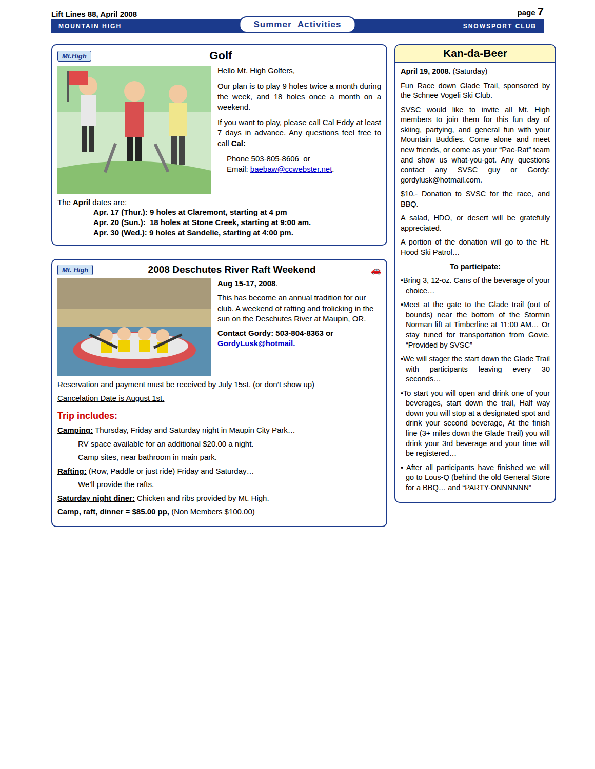Lift Lines 88, April 2008
page 7
MOUNTAIN HIGH Summer Activities SNOWSPORT CLUB
Mt.High Golf
Hello Mt. High Golfers,
Our plan is to play 9 holes twice a month during the week, and 18 holes once a month on a weekend.
If you want to play, please call Cal Eddy at least 7 days in advance. Any questions feel free to call Cal:
Phone 503-805-8606 or
Email: baebaw@ccwebster.net.
The April dates are:
Apr. 17 (Thur.): 9 holes at Claremont, starting at 4 pm
Apr. 20 (Sun.): 18 holes at Stone Creek, starting at 9:00 am.
Apr. 30 (Wed.): 9 holes at Sandelie, starting at 4:00 pm.
Mt. High 2008 Deschutes River Raft Weekend 🚗
Aug 15-17, 2008.
This has become an annual tradition for our club. A weekend of rafting and frolicking in the sun on the Deschutes River at Maupin, OR.
Contact Gordy: 503-804-8363 or GordyLusk@hotmail.
Reservation and payment must be received by July 15st. (or don’t show up)
Cancelation Date is August 1st.
Trip includes:
Camping: Thursday, Friday and Saturday night in Maupin City Park…
RV space available for an additional $20.00 a night.
Camp sites, near bathroom in main park.
Rafting: (Row, Paddle or just ride) Friday and Saturday…
We’ll provide the rafts.
Saturday night diner: Chicken and ribs provided by Mt. High.
Camp, raft, dinner = $85.00 pp, (Non Members $100.00)
Kan-da-Beer
April 19, 2008. (Saturday)
Fun Race down Glade Trail, sponsored by the Schnee Vogeli Ski Club.
SVSC would like to invite all Mt. High members to join them for this fun day of skiing, partying, and general fun with your Mountain Buddies. Come alone and meet new friends, or come as your “Pac-Rat” team and show us what-you-got. Any questions contact any SVSC guy or Gordy: gordylusk@hotmail.com.
$10.- Donation to SVSC for the race, and BBQ.
A salad, HDO, or desert will be gratefully appreciated.
A portion of the donation will go to the Ht. Hood Ski Patrol…
To participate:
•Bring 3, 12-oz. Cans of the beverage of your choice…
•Meet at the gate to the Glade trail (out of bounds) near the bottom of the Stormin Norman lift at Timberline at 11:00 AM… Or stay tuned for transportation from Govie. “Provided by SVSC”
•We will stager the start down the Glade Trail with participants leaving every 30 seconds…
•To start you will open and drink one of your beverages, start down the trail, Half way down you will stop at a designated spot and drink your second beverage, At the finish line (3+ miles down the Glade Trail) you will drink your 3rd beverage and your time will be registered…
• After all participants have finished we will go to Lous-Q (behind the old General Store for a BBQ… and “PARTY-ONNNNNN”